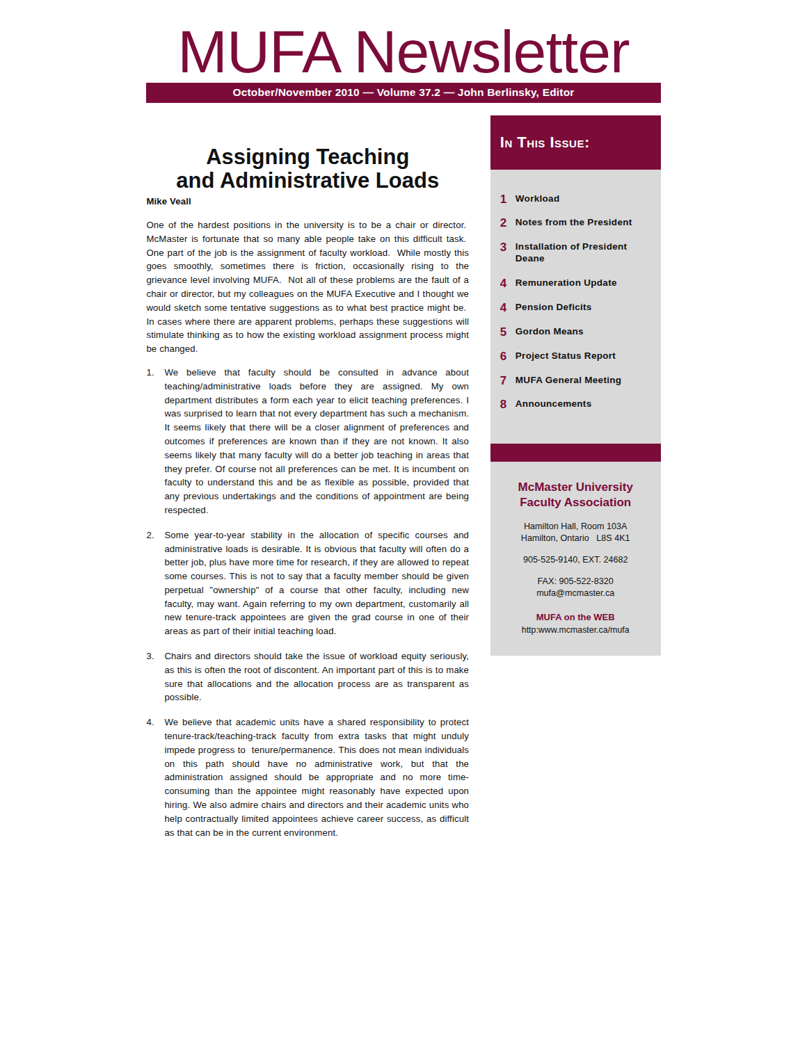MUFA Newsletter
October/November 2010 — Volume 37.2 — John Berlinsky, Editor
Assigning Teaching
and Administrative Loads
Mike Veall
One of the hardest positions in the university is to be a chair or director. McMaster is fortunate that so many able people take on this difficult task. One part of the job is the assignment of faculty workload. While mostly this goes smoothly, sometimes there is friction, occasionally rising to the grievance level involving MUFA. Not all of these problems are the fault of a chair or director, but my colleagues on the MUFA Executive and I thought we would sketch some tentative suggestions as to what best practice might be. In cases where there are apparent problems, perhaps these suggestions will stimulate thinking as to how the existing workload assignment process might be changed.
We believe that faculty should be consulted in advance about teaching/administrative loads before they are assigned. My own department distributes a form each year to elicit teaching preferences. I was surprised to learn that not every department has such a mechanism. It seems likely that there will be a closer alignment of preferences and outcomes if preferences are known than if they are not known. It also seems likely that many faculty will do a better job teaching in areas that they prefer. Of course not all preferences can be met. It is incumbent on faculty to understand this and be as flexible as possible, provided that any previous undertakings and the conditions of appointment are being respected.
Some year-to-year stability in the allocation of specific courses and administrative loads is desirable. It is obvious that faculty will often do a better job, plus have more time for research, if they are allowed to repeat some courses. This is not to say that a faculty member should be given perpetual "ownership" of a course that other faculty, including new faculty, may want. Again referring to my own department, customarily all new tenure-track appointees are given the grad course in one of their areas as part of their initial teaching load.
Chairs and directors should take the issue of workload equity seriously, as this is often the root of discontent. An important part of this is to make sure that allocations and the allocation process are as transparent as possible.
We believe that academic units have a shared responsibility to protect tenure-track/teaching-track faculty from extra tasks that might unduly impede progress to tenure/permanence. This does not mean individuals on this path should have no administrative work, but that the administration assigned should be appropriate and no more time-consuming than the appointee might reasonably have expected upon hiring. We also admire chairs and directors and their academic units who help contractually limited appointees achieve career success, as difficult as that can be in the current environment.
In This Issue:
1 Workload
2 Notes from the President
3 Installation of PresidentDeane
4 Remuneration Update
4 Pension Deficits
5 Gordon Means
6 Project Status Report
7 MUFA General Meeting
8 Announcements
McMaster University
Faculty Association
Hamilton Hall, Room 103A
Hamilton, Ontario L8S 4K1
905-525-9140, EXT. 24682
FAX: 905-522-8320
mufa@mcmaster.ca
MUFA on the WEB http:www.mcmaster.ca/mufa